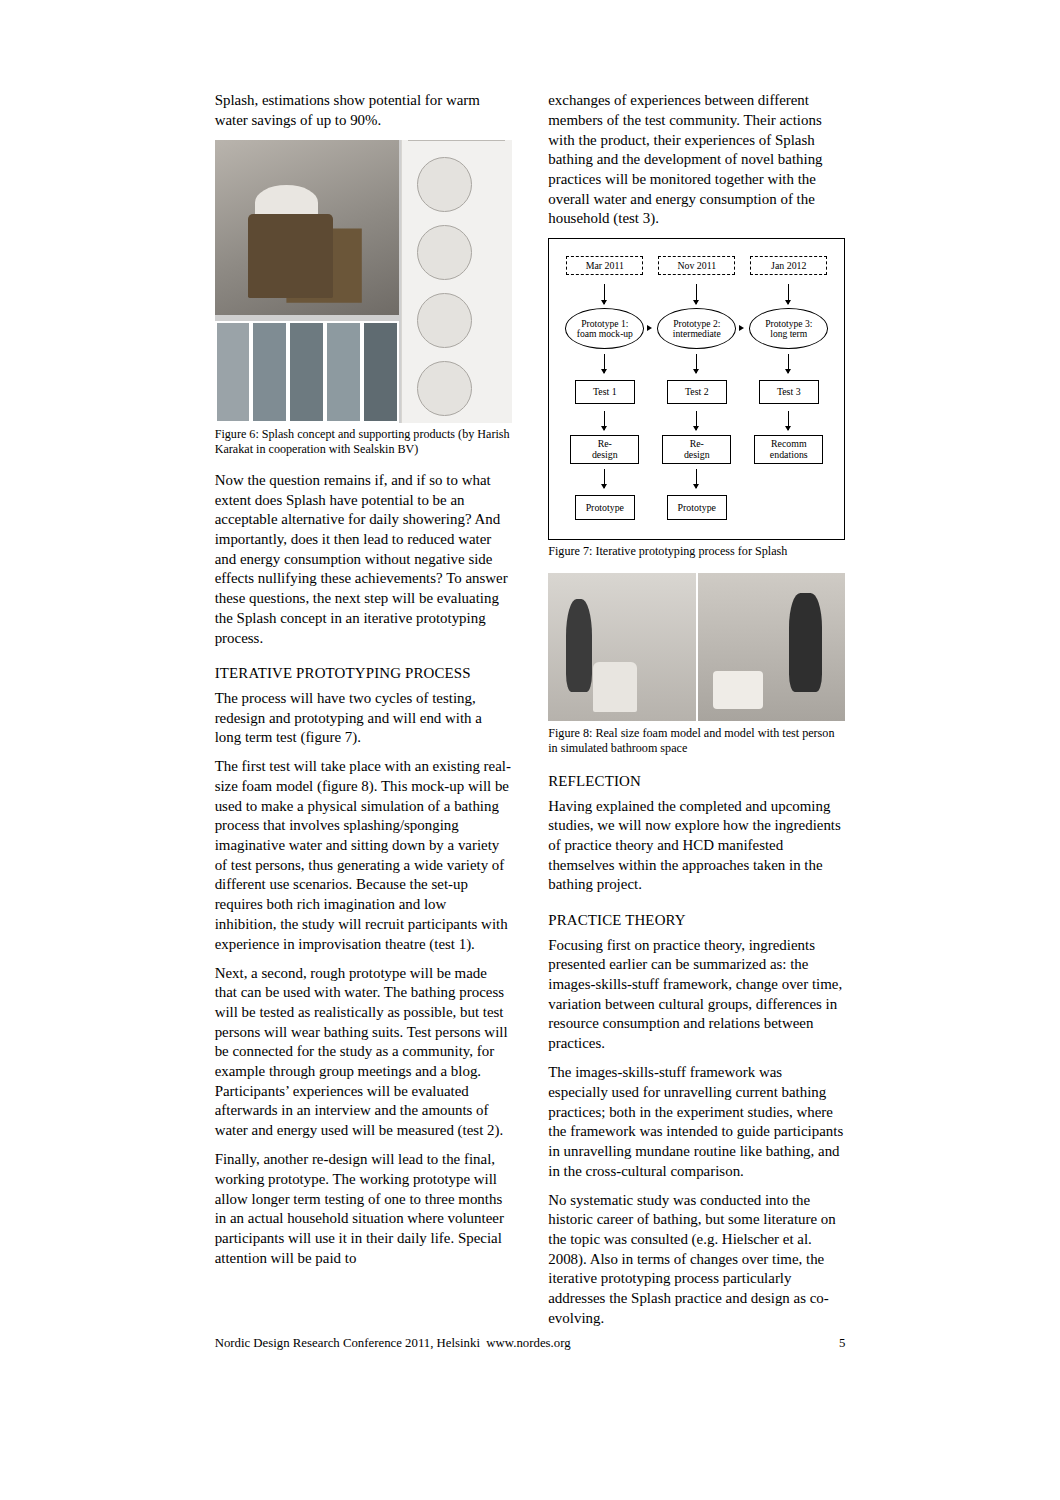Splash, estimations show potential for warm water savings of up to 90%.
Figure 6: Splash concept and supporting products (by Harish Karakat in cooperation with Sealskin BV)
Now the question remains if, and if so to what extent does Splash have potential to be an acceptable alternative for daily showering? And importantly, does it then lead to reduced water and energy consumption without negative side effects nullifying these achievements? To answer these questions, the next step will be evaluating the Splash concept in an iterative prototyping process.
Iterative prototyping process
The process will have two cycles of testing, redesign and prototyping and will end with a long term test (figure 7).
The first test will take place with an existing real-size foam model (figure 8). This mock-up will be used to make a physical simulation of a bathing process that involves splashing/sponging imaginative water and sitting down by a variety of test persons, thus generating a wide variety of different use scenarios. Because the set-up requires both rich imagination and low inhibition, the study will recruit participants with experience in improvisation theatre (test 1).
Next, a second, rough prototype will be made that can be used with water. The bathing process will be tested as realistically as possible, but test persons will wear bathing suits. Test persons will be connected for the study as a community, for example through group meetings and a blog. Participants’ experiences will be evaluated afterwards in an interview and the amounts of water and energy used will be measured (test 2).
Finally, another re-design will lead to the final, working prototype. The working prototype will allow longer term testing of one to three months in an actual household situation where volunteer participants will use it in their daily life. Special attention will be paid to
exchanges of experiences between different members of the test community. Their actions with the product, their experiences of Splash bathing and the development of novel bathing practices will be monitored together with the overall water and energy consumption of the household (test 3).
| Mar 2011 | | Nov 2011 | | Jan 2012 |
| Prototype 1: foam mock-up | | Prototype 2: intermediate | | Prototype 3: long term |
| Test 1 | | Test 2 | | Test 3 |
| Re- design | | Re- design | | Recomm endations |
| Prototype | | Prototype | | |
Figure 7: Iterative prototyping process for Splash
Figure 8: Real size foam model and model with test person in simulated bathroom space
Reflection
Having explained the completed and upcoming studies, we will now explore how the ingredients of practice theory and HCD manifested themselves within the approaches taken in the bathing project.
Practice theory
Focusing first on practice theory, ingredients presented earlier can be summarized as: the images-skills-stuff framework, change over time, variation between cultural groups, differences in resource consumption and relations between practices.
The images-skills-stuff framework was especially used for unravelling current bathing practices; both in the experiment studies, where the framework was intended to guide participants in unravelling mundane routine like bathing, and in the cross-cultural comparison.
No systematic study was conducted into the historic career of bathing, but some literature on the topic was consulted (e.g. Hielscher et al. 2008). Also in terms of changes over time, the iterative prototyping process particularly addresses the Splash practice and design as co-evolving.
Nordic Design Research Conference 2011, Helsinki www.nordes.org 5